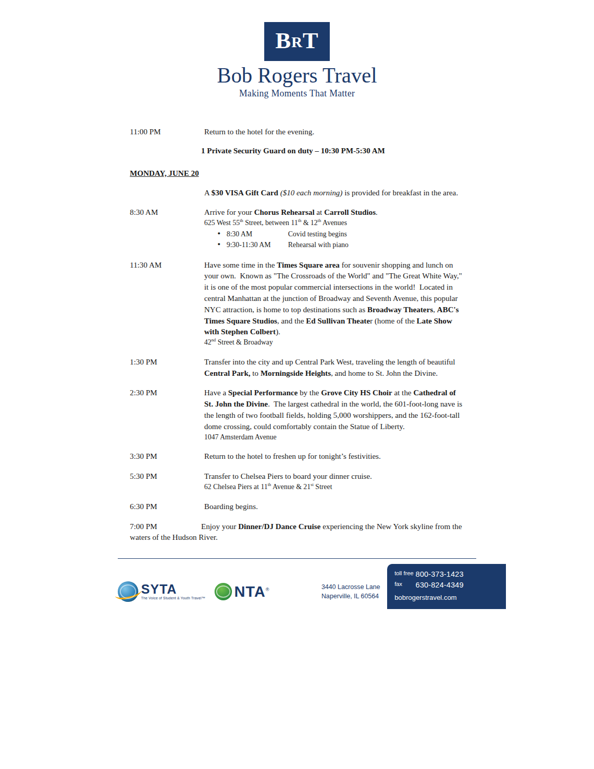BRT
Bob Rogers Travel
Making Moments That Matter
11:00 PM
Return to the hotel for the evening.
1 Private Security Guard on duty – 10:30 PM-5:30 AM
MONDAY, JUNE 20
A $30 VISA Gift Card ($10 each morning) is provided for breakfast in the area.
8:30 AM
Arrive for your Chorus Rehearsal at Carroll Studios. 625 West 55th Street, between 11th & 12th Avenues
8:30 AM Covid testing begins
9:30-11:30 AM Rehearsal with piano
11:30 AM
Have some time in the Times Square area for souvenir shopping and lunch on your own. Known as "The Crossroads of the World" and "The Great White Way," it is one of the most popular commercial intersections in the world! Located in central Manhattan at the junction of Broadway and Seventh Avenue, this popular NYC attraction, is home to top destinations such as Broadway Theaters, ABC's Times Square Studios, and the Ed Sullivan Theater (home of the Late Show with Stephen Colbert). 42nd Street & Broadway
1:30 PM
Transfer into the city and up Central Park West, traveling the length of beautiful Central Park, to Morningside Heights, and home to St. John the Divine.
2:30 PM
Have a Special Performance by the Grove City HS Choir at the Cathedral of St. John the Divine. The largest cathedral in the world, the 601-foot-long nave is the length of two football fields, holding 5,000 worshippers, and the 162-foot-tall dome crossing, could comfortably contain the Statue of Liberty. 1047 Amsterdam Avenue
3:30 PM
Return to the hotel to freshen up for tonight’s festivities.
5:30 PM
Transfer to Chelsea Piers to board your dinner cruise. 62 Chelsea Piers at 11th Avenue & 21st Street
6:30 PM
Boarding begins.
7:00 PMEnjoy your Dinner/DJ Dance Cruise experiencing the New York skyline from the waters of the Hudson River.
SYTA The Voice of Student & Youth Travel™
NTA®
3440 Lacrosse Lane
Naperville, IL 60564
| toll free | 800-373-1423 |
| fax | 630-824-4349 |
bobrogerstravel.com